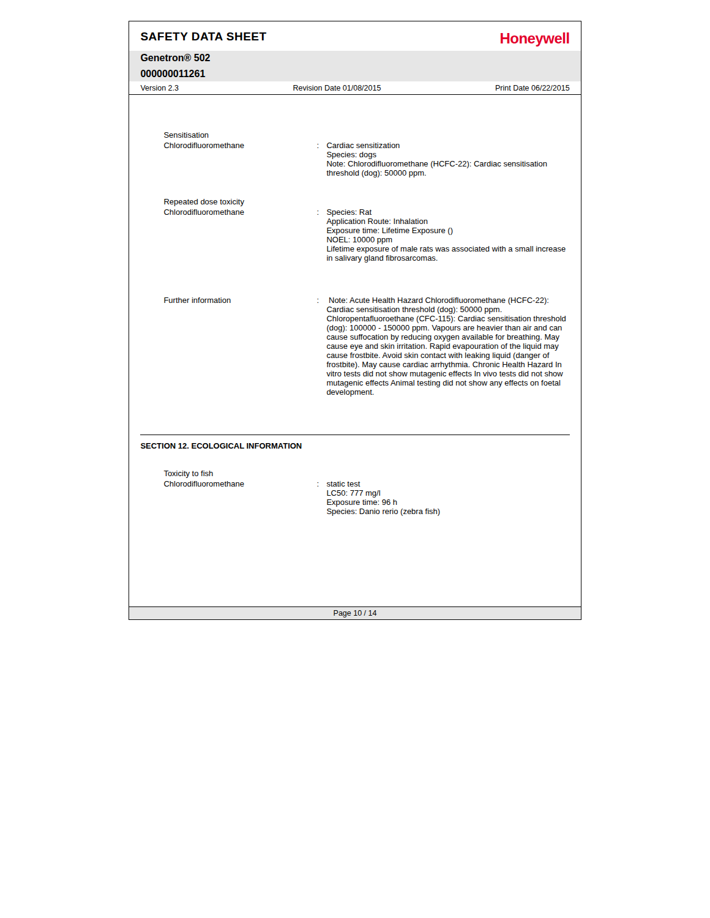SAFETY DATA SHEET
Honeywell
Genetron® 502
000000011261
Version 2.3
Revision Date 01/08/2015
Print Date 06/22/2015
Sensitisation
Chlorodifluoromethane
:
Cardiac sensitization
Species: dogs
Note: Chlorodifluoromethane (HCFC-22): Cardiac sensitisation threshold (dog): 50000 ppm.
Repeated dose toxicity
Chlorodifluoromethane
:
Species: Rat
Application Route: Inhalation
Exposure time: Lifetime Exposure ()
NOEL: 10000 ppm
Lifetime exposure of male rats was associated with a small increase in salivary gland fibrosarcomas.
Further information
:
Note: Acute Health Hazard Chlorodifluoromethane (HCFC-22): Cardiac sensitisation threshold (dog): 50000 ppm. Chloropentafluoroethane (CFC-115): Cardiac sensitisation threshold (dog): 100000 - 150000 ppm. Vapours are heavier than air and can cause suffocation by reducing oxygen available for breathing. May cause eye and skin irritation. Rapid evapouration of the liquid may cause frostbite. Avoid skin contact with leaking liquid (danger of frostbite). May cause cardiac arrhythmia. Chronic Health Hazard In vitro tests did not show mutagenic effects In vivo tests did not show mutagenic effects Animal testing did not show any effects on foetal development.
SECTION 12. ECOLOGICAL INFORMATION
Toxicity to fish
Chlorodifluoromethane
:
static test
LC50: 777 mg/l
Exposure time: 96 h
Species: Danio rerio (zebra fish)
Page 10 / 14